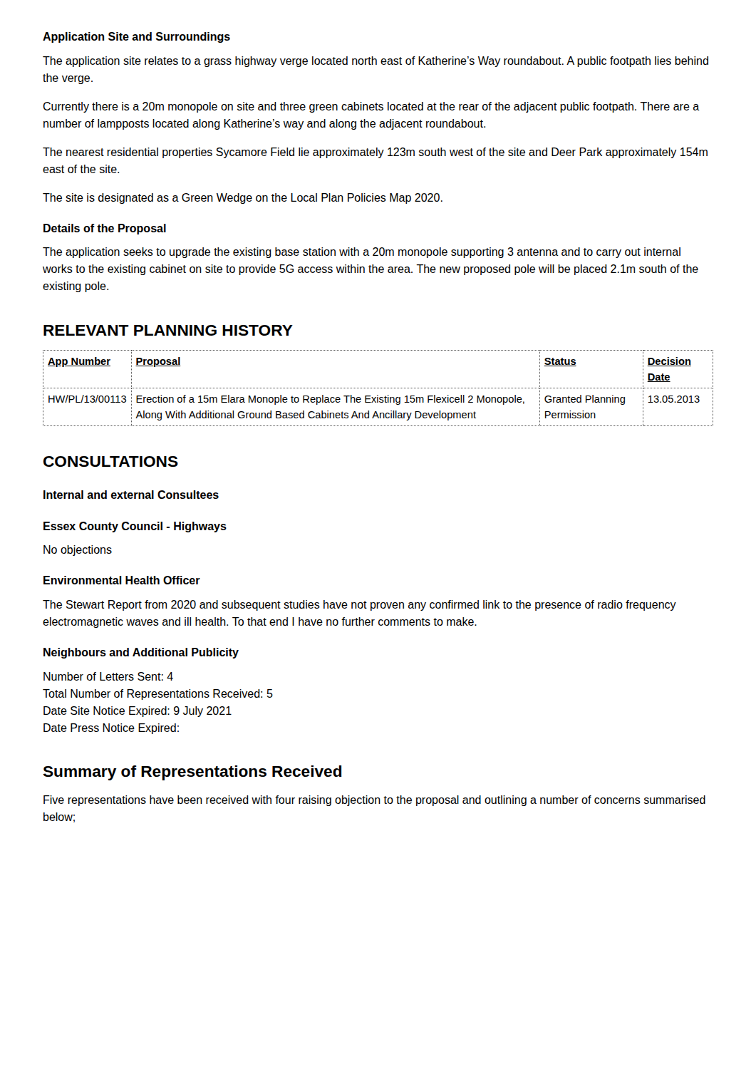Application Site and Surroundings
The application site relates to a grass highway verge located north east of Katherine’s Way roundabout. A public footpath lies behind the verge.
Currently there is a 20m monopole on site and three green cabinets located at the rear of the adjacent public footpath. There are a number of lampposts located along Katherine’s way and along the adjacent roundabout.
The nearest residential properties Sycamore Field lie approximately 123m south west of the site and Deer Park approximately 154m east of the site.
The site is designated as a Green Wedge on the Local Plan Policies Map 2020.
Details of the Proposal
The application seeks to upgrade the existing base station with a 20m monopole supporting 3 antenna and to carry out internal works to the existing cabinet on site to provide 5G access within the area. The new proposed pole will be placed 2.1m south of the existing pole.
RELEVANT PLANNING HISTORY
| App Number | Proposal | Status | Decision Date |
| --- | --- | --- | --- |
| HW/PL/13/00113 | Erection of a 15m Elara Monople to Replace The Existing 15m Flexicell 2 Monopole, Along With Additional Ground Based Cabinets And Ancillary Development | Granted Planning Permission | 13.05.2013 |
CONSULTATIONS
Internal and external Consultees
Essex County Council - Highways
No objections
Environmental Health Officer
The Stewart Report from 2020 and subsequent studies have not proven any confirmed link to the presence of radio frequency electromagnetic waves and ill health. To that end I have no further comments to make.
Neighbours and Additional Publicity
Number of Letters Sent: 4
Total Number of Representations Received: 5
Date Site Notice Expired: 9 July 2021
Date Press Notice Expired:
Summary of Representations Received
Five representations have been received with four raising objection to the proposal and outlining a number of concerns summarised below;